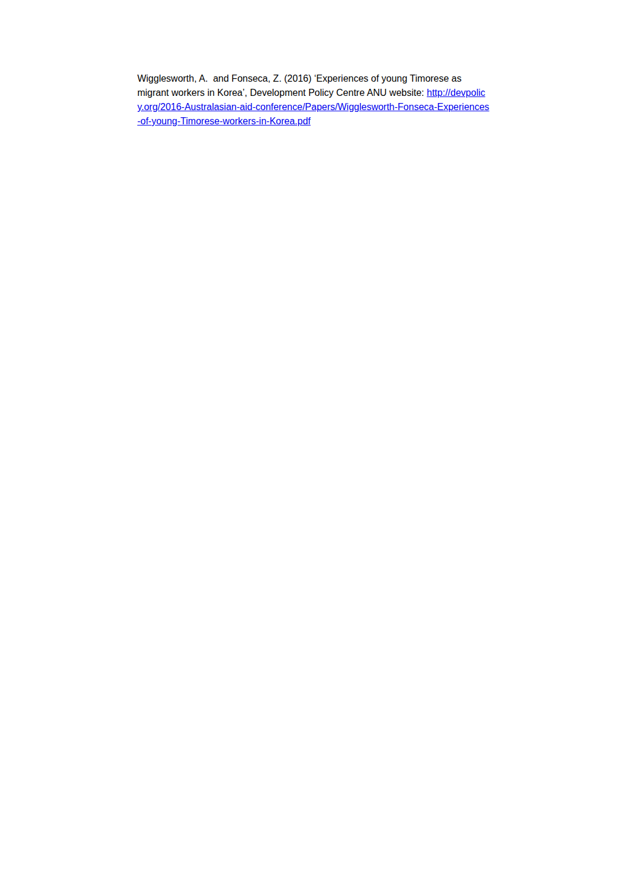Wigglesworth, A. and Fonseca, Z. (2016) ‘Experiences of young Timorese as migrant workers in Korea’, Development Policy Centre ANU website: http://devpolicy.org/2016-Australasian-aid-conference/Papers/Wigglesworth-Fonseca-Experiences-of-young-Timorese-workers-in-Korea.pdf